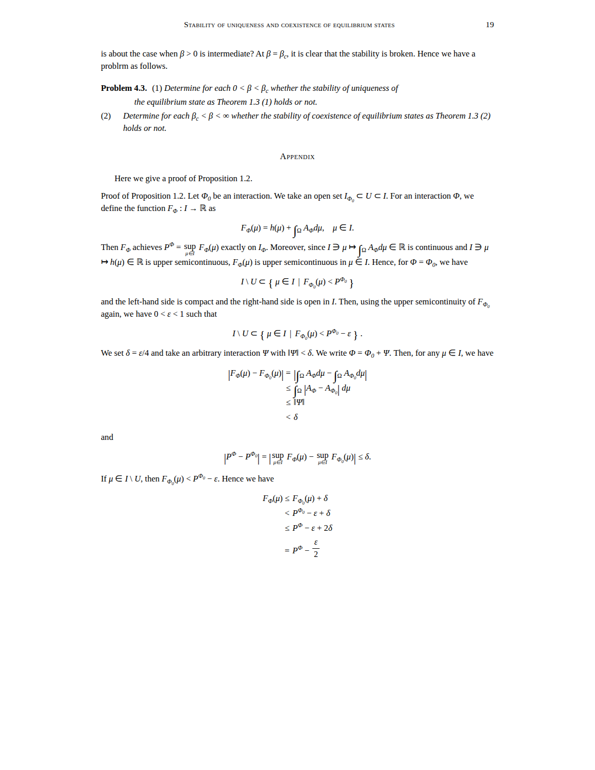Stability of uniqueness and coexistence of equilibrium states 19
is about the case when β > 0 is intermediate? At β = βc, it is clear that the stability is broken. Hence we have a problrm as follows.
Problem 4.3. (1) Determine for each 0 < β < βc whether the stability of uniqueness of
the equilibrium state as Theorem 1.3 (1) holds or not.
(2) Determine for each βc < β < ∞ whether the stability of coexistence of equilibrium states as Theorem 1.3 (2) holds or not.
Appendix
Here we give a proof of Proposition 1.2.
Proof of Proposition 1.2. Let Φ0 be an interaction. We take an open set IΦ0 ⊂ U ⊂ I. For an interaction Φ, we define the function FΦ : I → ℝ as
FΦ(μ) = h(μ) + ∫Ω AΦ dμ, μ ∈ I.
Then FΦ achieves PΦ = sup μ∈I FΦ(μ) exactly on IΦ. Moreover, since I ∋ μ ↦ ∫Ω AΦdμ ∈ ℝ is continuous and I ∋ μ ↦ h(μ) ∈ ℝ is upper semicontinuous, FΦ(μ) is upper semicontinuous in μ ∈ I. Hence, for Φ = Φ0, we have
I \ U ⊂ { μ ∈ I | FΦ0(μ) < PΦ0 }
and the left-hand side is compact and the right-hand side is open in I. Then, using the upper semicontinuity of FΦ0 again, we have 0 < ε < 1 such that
I \ U ⊂ { μ ∈ I | FΦ0(μ) < PΦ0 − ε } .
We set δ = ε/4 and take an arbitrary interaction Ψ with ‖Ψ‖ < δ. We write Φ = Φ0 + Ψ. Then, for any μ ∈ I, we have
|FΦ(μ) − FΦ0(μ)| = |∫Ω AΦdμ − ∫Ω AΦ0dμ| ≤ ∫Ω |AΦ − AΦ0| dμ ≤ ‖Ψ‖ < δ
and
|PΦ − PΦ0| = |sup μ∈I FΦ(μ) − sup μ∈I FΦ0(μ)| ≤ δ.
If μ ∈ I \ U, then FΦ0(μ) < PΦ0 − ε. Hence we have
FΦ(μ) ≤ FΦ0(μ) + δ < PΦ0 − ε + δ ≤ PΦ − ε + 2δ = PΦ − ε 2